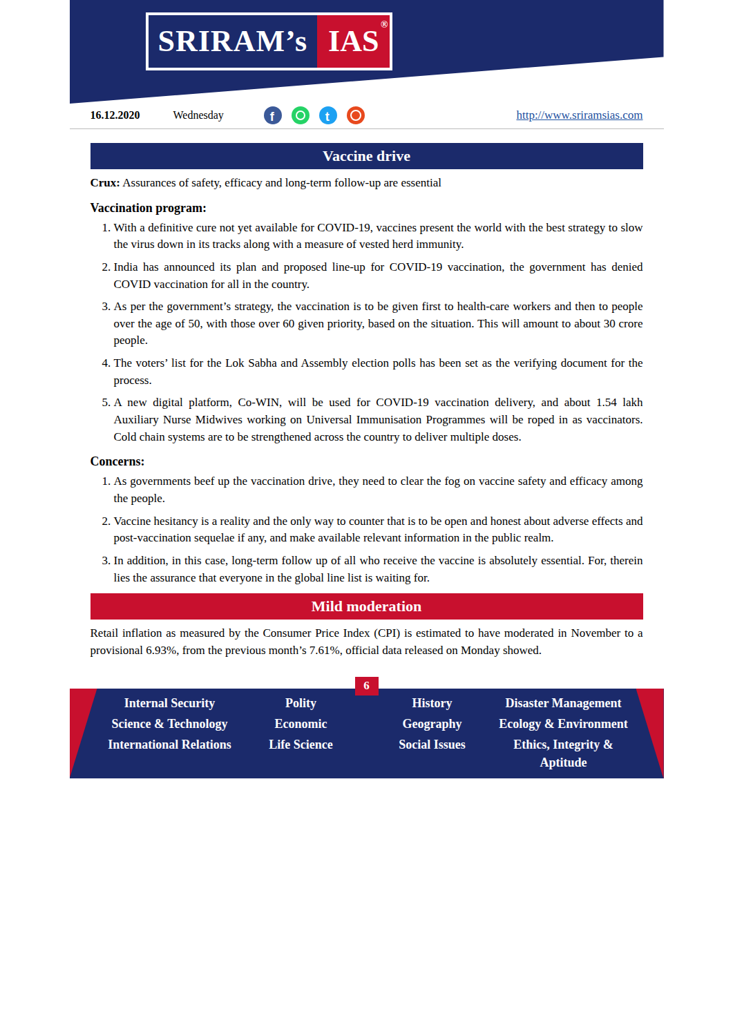SRIRAM’s
IAS®
16.12.2020 Wednesday http://www.sriramsias.com
Vaccine drive
Crux: Assurances of safety, efficacy and long-term follow-up are essential
Vaccination program:
With a definitive cure not yet available for COVID-19, vaccines present the world with the best strategy to slow the virus down in its tracks along with a measure of vested herd immunity.
India has announced its plan and proposed line-up for COVID-19 vaccination, the government has denied COVID vaccination for all in the country.
As per the government’s strategy, the vaccination is to be given first to health-care workers and then to people over the age of 50, with those over 60 given priority, based on the situation. This will amount to about 30 crore people.
The voters’ list for the Lok Sabha and Assembly election polls has been set as the verifying document for the process.
A new digital platform, Co-WIN, will be used for COVID-19 vaccination delivery, and about 1.54 lakh Auxiliary Nurse Midwives working on Universal Immunisation Programmes will be roped in as vaccinators. Cold chain systems are to be strengthened across the country to deliver multiple doses.
Concerns:
As governments beef up the vaccination drive, they need to clear the fog on vaccine safety and efficacy among the people.
Vaccine hesitancy is a reality and the only way to counter that is to be open and honest about adverse effects and post-vaccination sequelae if any, and make available relevant information in the public realm.
In addition, in this case, long-term follow up of all who receive the vaccine is absolutely essential. For, therein lies the assurance that everyone in the global line list is waiting for.
Mild moderation
Retail inflation as measured by the Consumer Price Index (CPI) is estimated to have moderated in November to a provisional 6.93%, from the previous month’s 7.61%, official data released on Monday showed.
6
Internal Security
Polity
History
Disaster Management
Science & Technology
Economic
Geography
Ecology & Environment
International Relations
Life Science
Social Issues
Ethics, Integrity & Aptitude